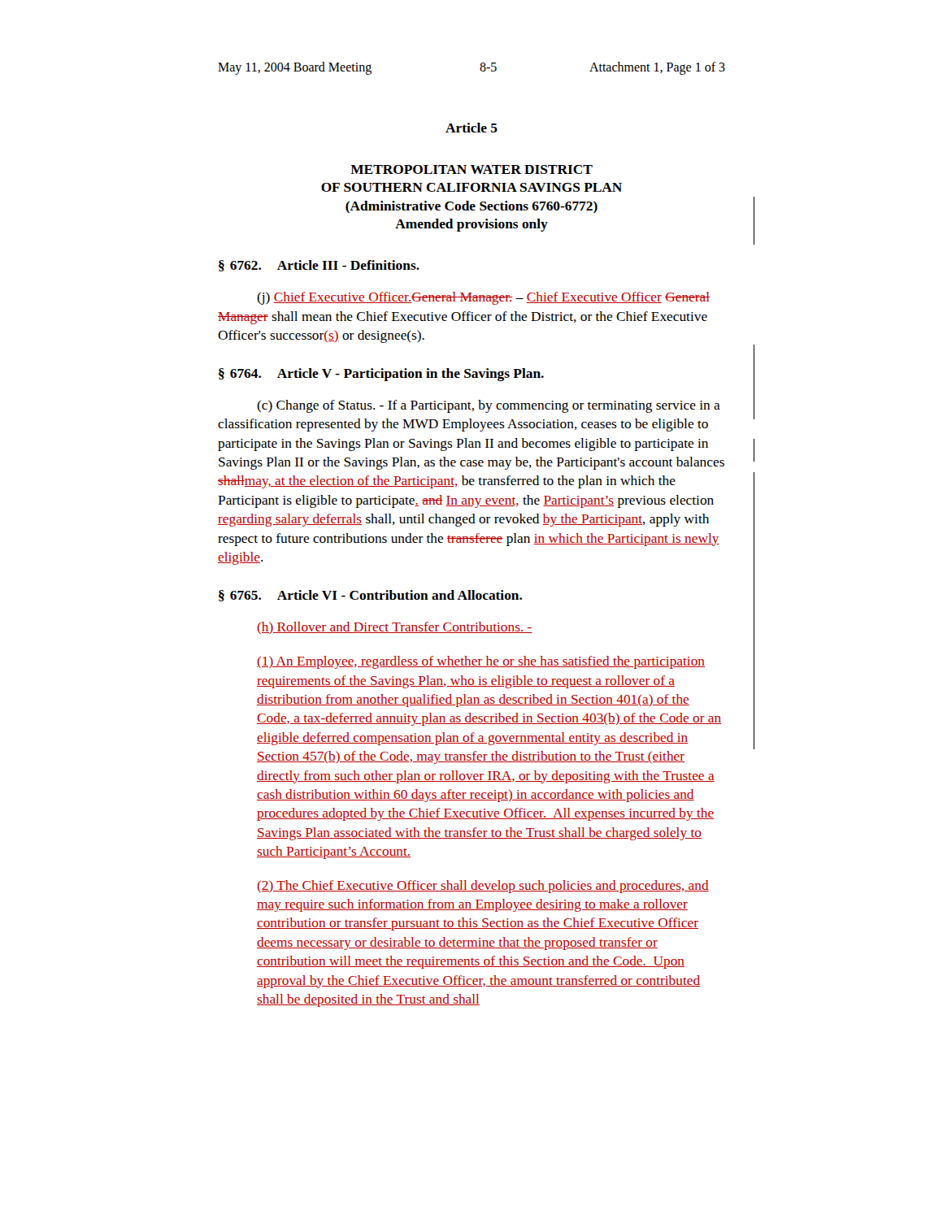May 11, 2004 Board Meeting
8-5
Attachment 1, Page 1 of 3
Article 5
METROPOLITAN WATER DISTRICT OF SOUTHERN CALIFORNIA SAVINGS PLAN (Administrative Code Sections 6760-6772) Amended provisions only
§6762. Article III - Definitions.
(j) Chief Executive Officer. General Manager. – Chief Executive Officer General Manager shall mean the Chief Executive Officer of the District, or the Chief Executive Officer's successor(s) or designee(s).
§6764. Article V - Participation in the Savings Plan.
(c) Change of Status. - If a Participant, by commencing or terminating service in a classification represented by the MWD Employees Association, ceases to be eligible to participate in the Savings Plan or Savings Plan II and becomes eligible to participate in Savings Plan II or the Savings Plan, as the case may be, the Participant's account balances shall may, at the election of the Participant, be transferred to the plan in which the Participant is eligible to participate. and In any event, the Participant’s previous election regarding salary deferrals shall, until changed or revoked by the Participant, apply with respect to future contributions under the transferee plan in which the Participant is newly eligible.
§6765. Article VI - Contribution and Allocation.
(h) Rollover and Direct Transfer Contributions. -
(1) An Employee, regardless of whether he or she has satisfied the participation requirements of the Savings Plan, who is eligible to request a rollover of a distribution from another qualified plan as described in Section 401(a) of the Code, a tax-deferred annuity plan as described in Section 403(b) of the Code or an eligible deferred compensation plan of a governmental entity as described in Section 457(b) of the Code, may transfer the distribution to the Trust (either directly from such other plan or rollover IRA, or by depositing with the Trustee a cash distribution within 60 days after receipt) in accordance with policies and procedures adopted by the Chief Executive Officer. All expenses incurred by the Savings Plan associated with the transfer to the Trust shall be charged solely to such Participant’s Account.
(2) The Chief Executive Officer shall develop such policies and procedures, and may require such information from an Employee desiring to make a rollover contribution or transfer pursuant to this Section as the Chief Executive Officer deems necessary or desirable to determine that the proposed transfer or contribution will meet the requirements of this Section and the Code. Upon approval by the Chief Executive Officer, the amount transferred or contributed shall be deposited in the Trust and shall